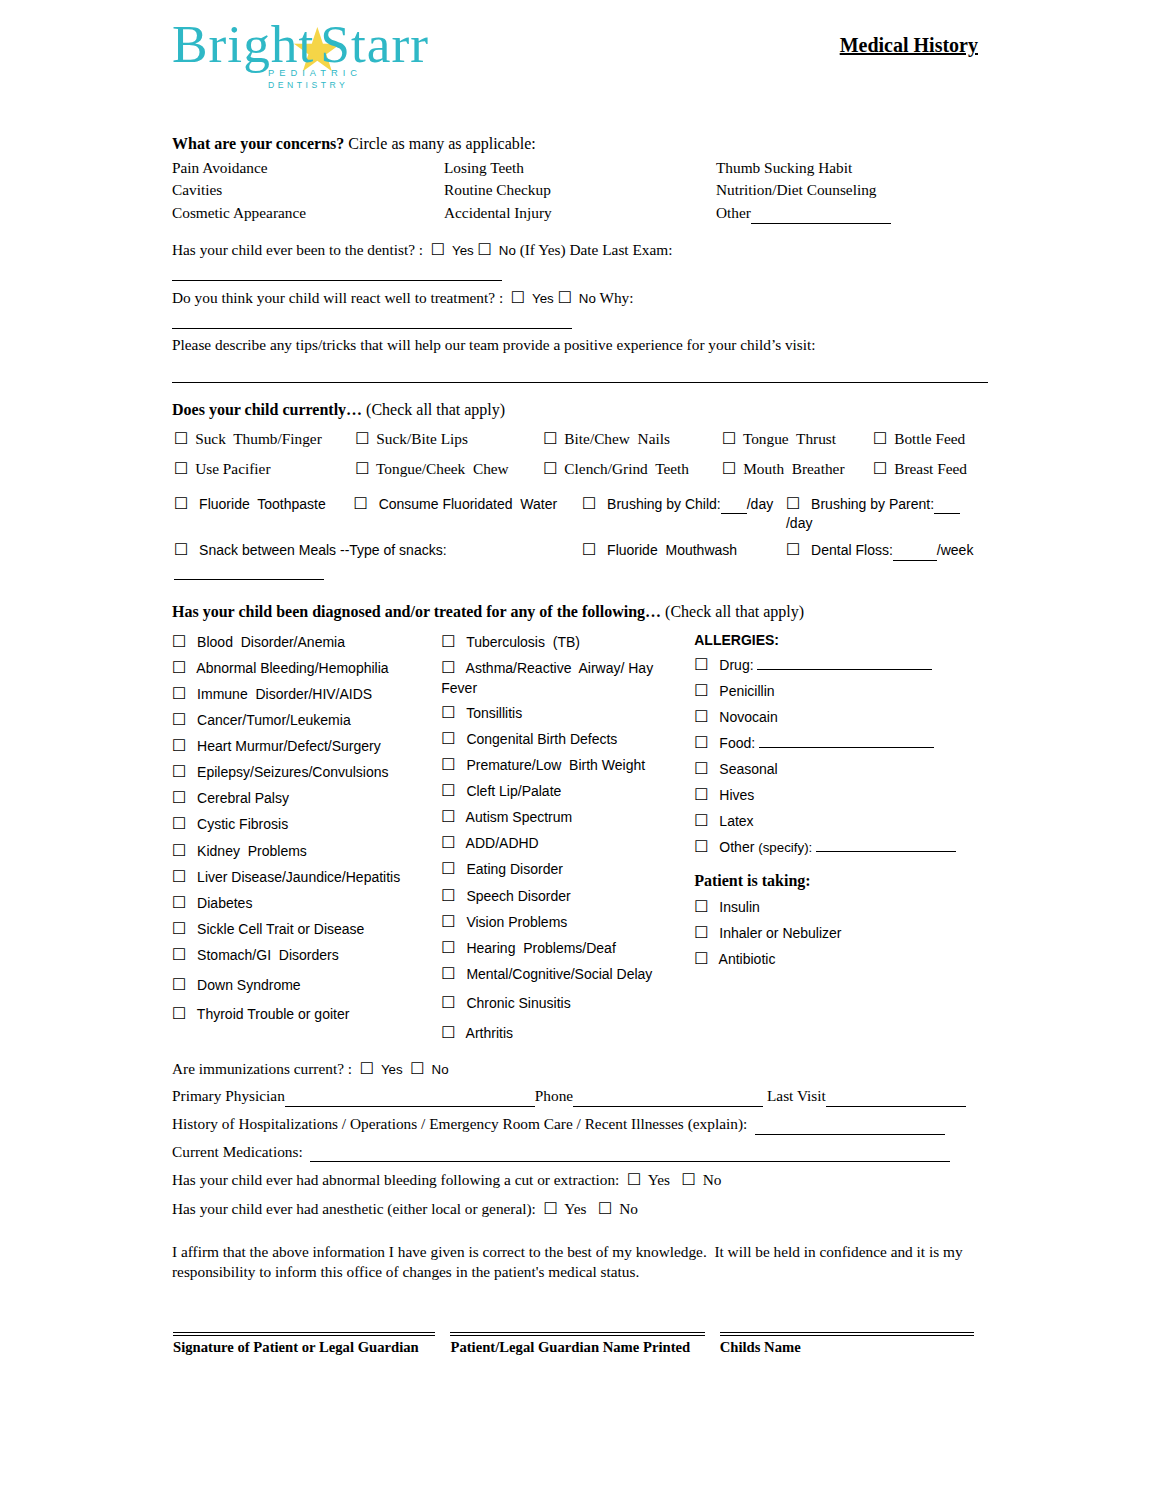★
BrightStarr
PEDIATRIC
DENTISTRY
Medical History
What are your concerns? Circle as many as applicable:
| Pain Avoidance | Losing Teeth | Thumb Sucking Habit |
| Cavities | Routine Checkup | Nutrition/Diet Counseling |
| Cosmetic Appearance | Accidental Injury | Other |
Has your child ever been to the dentist? : ☐ Yes ☐ No (If Yes) Date Last Exam:
Do you think your child will react well to treatment? : ☐ Yes ☐ No Why:
Please describe any tips/tricks that will help our team provide a positive experience for your child’s visit:
Does your child currently… (Check all that apply)
| ☐ Suck Thumb/Finger | ☐ Suck/Bite Lips | ☐ Bite/Chew Nails | ☐ Tongue Thrust | ☐ Bottle Feed |
| ☐ Use Pacifier | ☐ Tongue/Cheek Chew | ☐ Clench/Grind Teeth | ☐ Mouth Breather | ☐ Breast Feed |
| ☐ Fluoride Toothpaste | ☐ Consume Fluoridated Water | ☐ Brushing by Child: /day | ☐ Brushing by Parent: /day |
| ☐ Snack between Meals --Type of snacks: | ☐ Fluoride Mouthwash | ☐ Dental Floss: /week |
Has your child been diagnosed and/or treated for any of the following… (Check all that apply)
| ☐ Blood Disorder/Anemia ☐ Abnormal Bleeding/Hemophilia ☐ Immune Disorder/HIV/AIDS ☐ Cancer/Tumor/Leukemia ☐ Heart Murmur/Defect/Surgery ☐ Epilepsy/Seizures/Convulsions ☐ Cerebral Palsy ☐ Cystic Fibrosis ☐ Kidney Problems ☐ Liver Disease/Jaundice/Hepatitis ☐ Diabetes ☐ Sickle Cell Trait or Disease ☐ Stomach/GI Disorders ☐ Down Syndrome ☐ Thyroid Trouble or goiter | ☐ Tuberculosis (TB) ☐ Asthma/Reactive Airway/ Hay Fever ☐ Tonsillitis ☐ Congenital Birth Defects ☐ Premature/Low Birth Weight ☐ Cleft Lip/Palate ☐ Autism Spectrum ☐ ADD/ADHD ☐ Eating Disorder ☐ Speech Disorder ☐ Vision Problems ☐ Hearing Problems/Deaf ☐ Mental/Cognitive/Social Delay ☐ Chronic Sinusitis ☐ Arthritis | ALLERGIES: ☐ Drug: ☐ Penicillin ☐ Novocain ☐ Food: ☐ Seasonal ☐ Hives ☐ Latex ☐ Other (specify): Patient is taking: ☐ Insulin ☐ Inhaler or Nebulizer ☐ Antibiotic |
Are immunizations current? : ☐ Yes ☐ No
Primary Physician Phone Last Visit
History of Hospitalizations / Operations / Emergency Room Care / Recent Illnesses (explain):
Current Medications:
Has your child ever had abnormal bleeding following a cut or extraction: ☐ Yes ☐ No
Has your child ever had anesthetic (either local or general): ☐ Yes ☐ No
I affirm that the above information I have given is correct to the best of my knowledge. It will be held in confidence and it is my responsibility to inform this office of changes in the patient's medical status.
| Signature of Patient or Legal Guardian | Patient/Legal Guardian Name Printed | Childs Name |